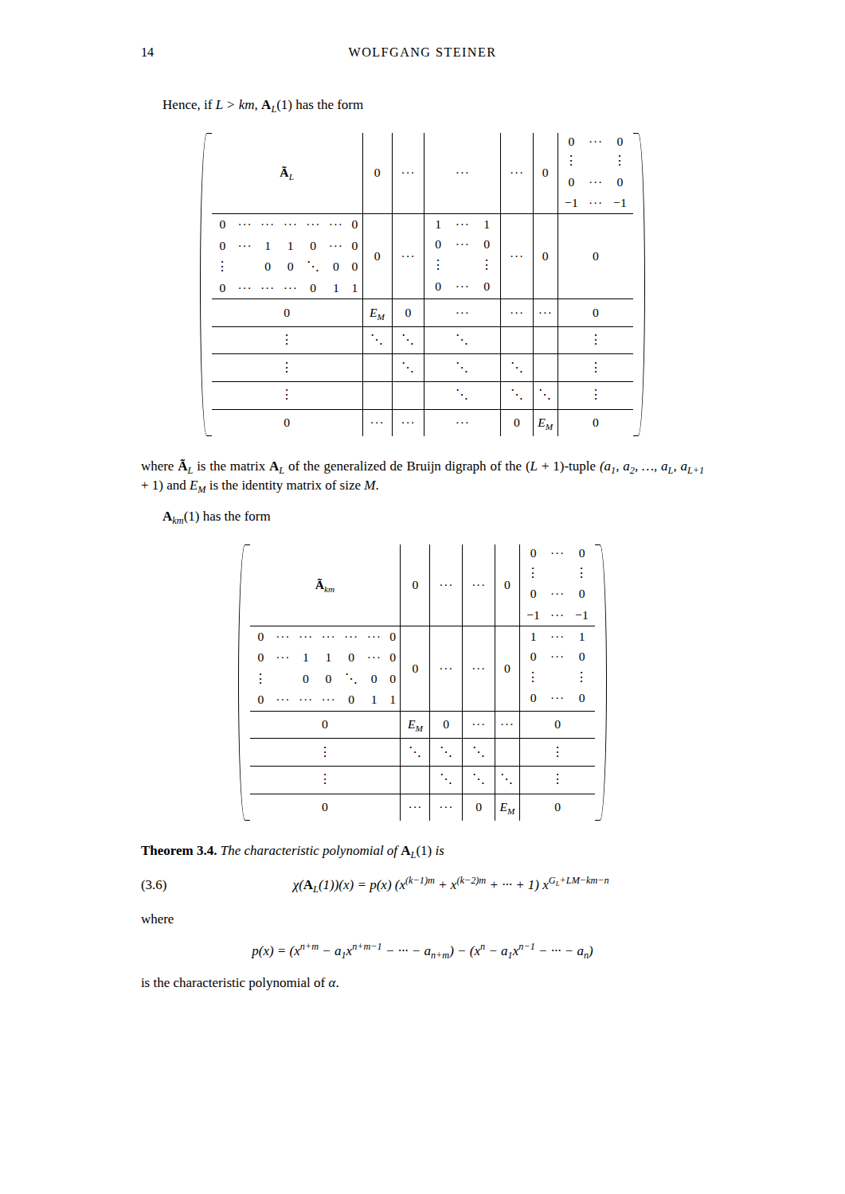14
Wolfgang Steiner
Hence, if L > km, AL(1) has the form
| Ã L | 0 | ··· | ··· | ··· | 0 | / 0 / ··· / 0 / / ⋮ / / ⋮ / / 0 / ··· / 0 / / −1 / ··· / −1 / |
| 0 | ··· | ··· | ··· | ··· | ··· | 0 | 0 | ··· | / 1 / ··· / 1 / / 0 / ··· / 0 / / ⋮ / / ⋮ / / 0 / ··· / 0 / | ··· | 0 | 0 |
| 0 | ··· | 1 | 1 | 0 | ··· | 0 |
| ⋮ | | 0 | 0 | ⋱ | 0 | 0 |
| 0 | ··· | ··· | ··· | 0 | 1 | 1 |
| 0 | E M | 0 | ··· | ··· | ··· | 0 |
| ⋮ | ⋱ | ⋱ | ⋱ | | | ⋮ |
| ⋮ | | ⋱ | ⋱ | ⋱ | | ⋮ |
| ⋮ | | | ⋱ | ⋱ | ⋱ | ⋮ |
| 0 | ··· | ··· | ··· | 0 | E M | 0 |
where ÃL is the matrix AL of the generalized de Bruijn digraph of the (L + 1)-tuple (a1, a2, …, aL, aL+1 + 1) and EM is the identity matrix of size M.
Akm(1) has the form
| Ã km | 0 | ··· | ··· | 0 | / 0 / ··· / 0 / / ⋮ / / ⋮ / / 0 / ··· / 0 / / −1 / ··· / −1 / |
| 0 | ··· | ··· | ··· | ··· | ··· | 0 | 0 | ··· | ··· | 0 | / 1 / ··· / 1 / / 0 / ··· / 0 / / ⋮ / / ⋮ / / 0 / ··· / 0 / |
| 0 | ··· | 1 | 1 | 0 | ··· | 0 |
| ⋮ | | 0 | 0 | ⋱ | 0 | 0 |
| 0 | ··· | ··· | ··· | 0 | 1 | 1 |
| 0 | E M | 0 | ··· | ··· | 0 |
| ⋮ | ⋱ | ⋱ | ⋱ | | ⋮ |
| ⋮ | | ⋱ | ⋱ | ⋱ | ⋮ |
| 0 | ··· | ··· | 0 | E M | 0 |
Theorem 3.4. The characteristic polynomial of AL(1) is
(3.6)
χ(AL(1))(x) = p(x) (x(k−1)m + x(k−2)m + ··· + 1) xGL+LM−km−n
where
p(x) = (xn+m − a1xn+m−1 − ··· − an+m) − (xn − a1xn−1 − ··· − an)
is the characteristic polynomial of α.